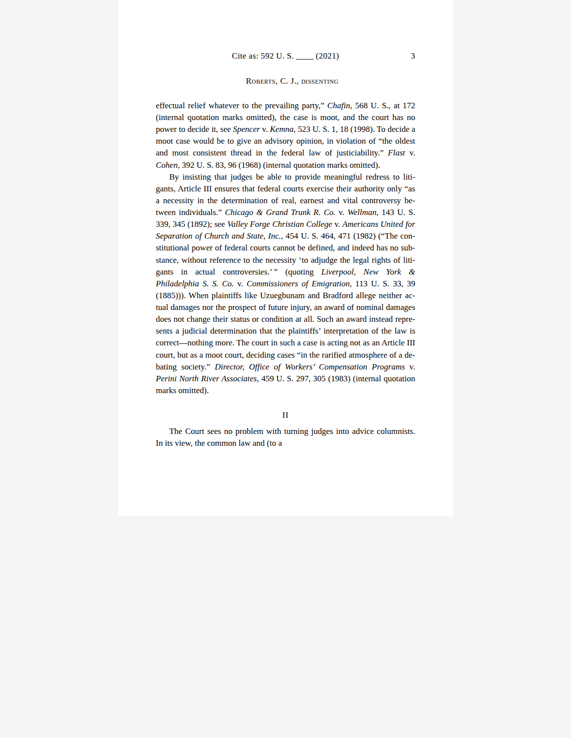Cite as: 592 U. S. ____ (2021) 3
Roberts, C. J., dissenting
effectual relief whatever to the prevailing party,” Chafin, 568 U. S., at 172 (internal quotation marks omitted), the case is moot, and the court has no power to decide it, see Spencer v. Kemna, 523 U. S. 1, 18 (1998). To decide a moot case would be to give an advisory opinion, in violation of “the oldest and most consistent thread in the federal law of justiciability.” Flast v. Cohen, 392 U. S. 83, 96 (1968) (internal quotation marks omitted).
By insisting that judges be able to provide meaningful redress to litigants, Article III ensures that federal courts exercise their authority only “as a necessity in the determination of real, earnest and vital controversy between individuals.” Chicago & Grand Trunk R. Co. v. Wellman, 143 U. S. 339, 345 (1892); see Valley Forge Christian College v. Americans United for Separation of Church and State, Inc., 454 U. S. 464, 471 (1982) (“The constitutional power of federal courts cannot be defined, and indeed has no substance, without reference to the necessity ‘to adjudge the legal rights of litigants in actual controversies.’ ” (quoting Liverpool, New York & Philadelphia S. S. Co. v. Commissioners of Emigration, 113 U. S. 33, 39 (1885))). When plaintiffs like Uzuegbunam and Bradford allege neither actual damages nor the prospect of future injury, an award of nominal damages does not change their status or condition at all. Such an award instead represents a judicial determination that the plaintiffs’ interpretation of the law is correct—nothing more. The court in such a case is acting not as an Article III court, but as a moot court, deciding cases “in the rarified atmosphere of a debating society.” Director, Office of Workers’ Compensation Programs v. Perini North River Associates, 459 U. S. 297, 305 (1983) (internal quotation marks omitted).
II
The Court sees no problem with turning judges into advice columnists. In its view, the common law and (to a